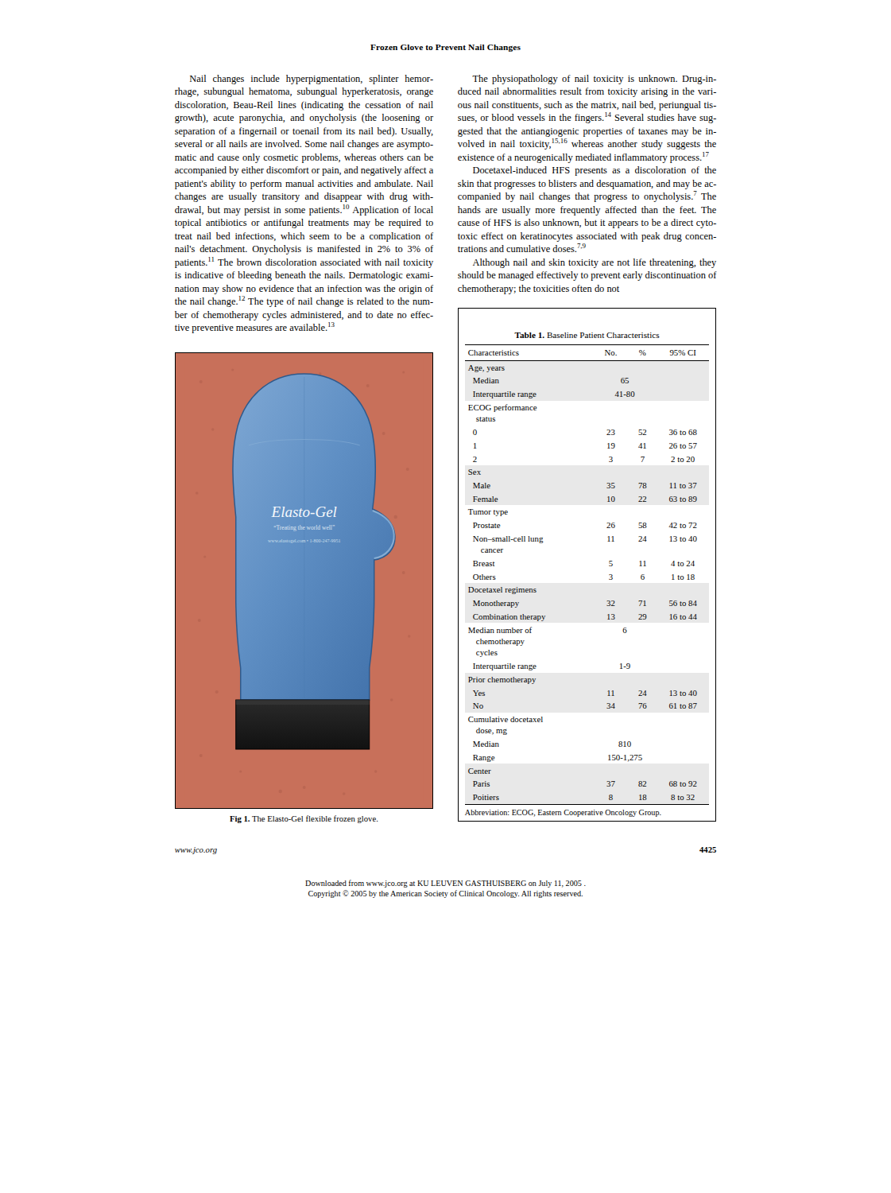Frozen Glove to Prevent Nail Changes
Nail changes include hyperpigmentation, splinter hemorrhage, subungual hematoma, subungual hyperkeratosis, orange discoloration, Beau-Reil lines (indicating the cessation of nail growth), acute paronychia, and onycholysis (the loosening or separation of a fingernail or toenail from its nail bed). Usually, several or all nails are involved. Some nail changes are asymptomatic and cause only cosmetic problems, whereas others can be accompanied by either discomfort or pain, and negatively affect a patient's ability to perform manual activities and ambulate. Nail changes are usually transitory and disappear with drug withdrawal, but may persist in some patients.10 Application of local topical antibiotics or antifungal treatments may be required to treat nail bed infections, which seem to be a complication of nail's detachment. Onycholysis is manifested in 2% to 3% of patients.11 The brown discoloration associated with nail toxicity is indicative of bleeding beneath the nails. Dermatologic examination may show no evidence that an infection was the origin of the nail change.12 The type of nail change is related to the number of chemotherapy cycles administered, and to date no effective preventive measures are available.13
Elasto-Gel “Treating the world well” www.elastogel.com • 1-800-247-9951
Fig 1. The Elasto-Gel flexible frozen glove.
The physiopathology of nail toxicity is unknown. Drug-induced nail abnormalities result from toxicity arising in the various nail constituents, such as the matrix, nail bed, periungual tissues, or blood vessels in the fingers.14 Several studies have suggested that the antiangiogenic properties of taxanes may be involved in nail toxicity,15,16 whereas another study suggests the existence of a neurogenically mediated inflammatory process.17
Docetaxel-induced HFS presents as a discoloration of the skin that progresses to blisters and desquamation, and may be accompanied by nail changes that progress to onycholysis.7 The hands are usually more frequently affected than the feet. The cause of HFS is also unknown, but it appears to be a direct cytotoxic effect on keratinocytes associated with peak drug concentrations and cumulative doses.7,9
Although nail and skin toxicity are not life threatening, they should be managed effectively to prevent early discontinuation of chemotherapy; the toxicities often do not
Table 1. Baseline Patient Characteristics
| Characteristics | No. | % | 95% CI |
| --- | --- | --- | --- |
| Age, years | | | |
| Median | 65 | |
| Interquartile range | 41-80 | |
| ECOG performance status | | | |
| 0 | 23 | 52 | 36 to 68 |
| 1 | 19 | 41 | 26 to 57 |
| 2 | 3 | 7 | 2 to 20 |
| Sex | | | |
| Male | 35 | 78 | 11 to 37 |
| Female | 10 | 22 | 63 to 89 |
| Tumor type | | | |
| Prostate | 26 | 58 | 42 to 72 |
| Non–small-cell lung cancer | 11 | 24 | 13 to 40 |
| Breast | 5 | 11 | 4 to 24 |
| Others | 3 | 6 | 1 to 18 |
| Docetaxel regimens | | | |
| Monotherapy | 32 | 71 | 56 to 84 |
| Combination therapy | 13 | 29 | 16 to 44 |
| Median number of chemotherapy cycles | 6 | |
| Interquartile range | 1-9 | |
| Prior chemotherapy | | | |
| Yes | 11 | 24 | 13 to 40 |
| No | 34 | 76 | 61 to 87 |
| Cumulative docetaxel dose, mg | | | |
| Median | 810 | |
| Range | 150-1,275 | |
| Center | | | |
| Paris | 37 | 82 | 68 to 92 |
| Poitiers | 8 | 18 | 8 to 32 |
Abbreviation: ECOG, Eastern Cooperative Oncology Group.
www.jco.org
4425
Downloaded from www.jco.org at KU LEUVEN GASTHUISBERG on July 11, 2005 .
Copyright © 2005 by the American Society of Clinical Oncology. All rights reserved.